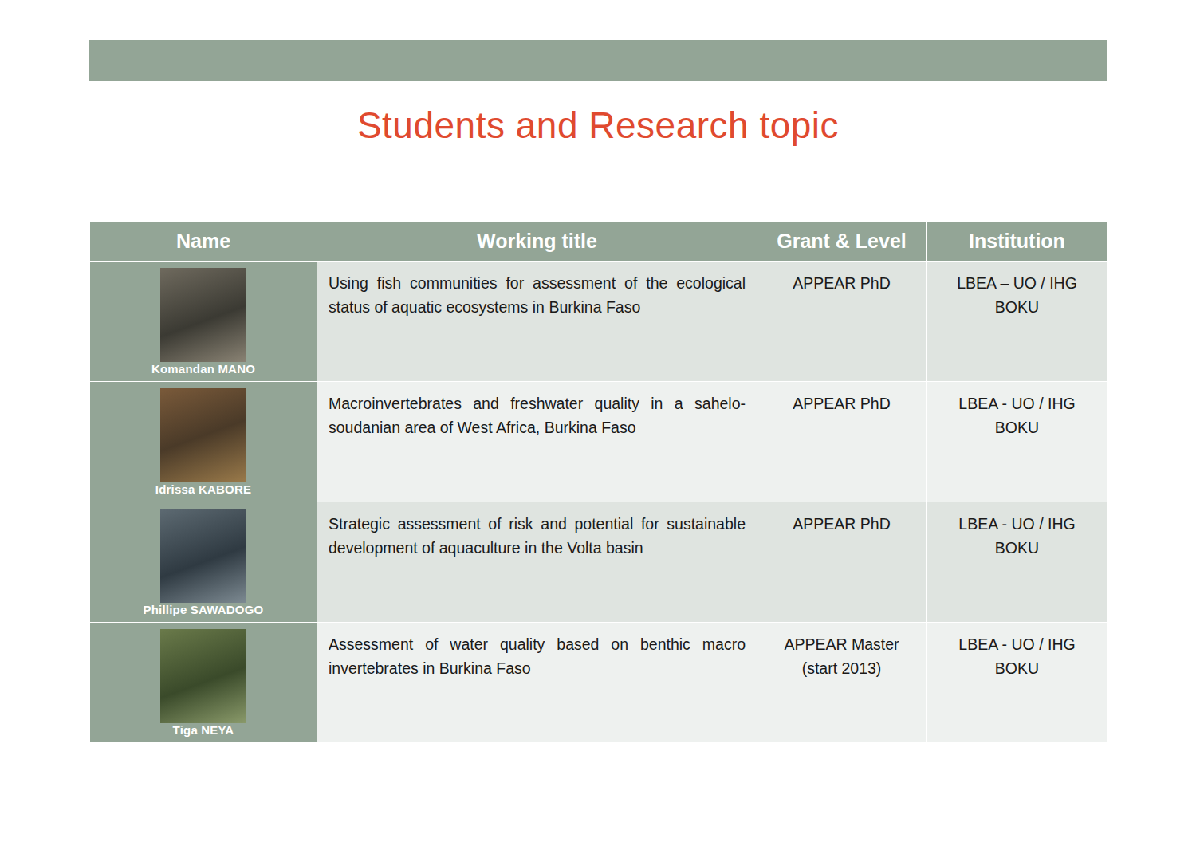Students and Research topic
| Name | Working title | Grant & Level | Institution |
| --- | --- | --- | --- |
| Komandan MANO | Using fish communities for assessment of the ecological status of aquatic ecosystems in Burkina Faso | APPEAR PhD | LBEA – UO / IHG BOKU |
| Idrissa KABORE | Macroinvertebrates and freshwater quality in a sahelo-soudanian area of West Africa, Burkina Faso | APPEAR PhD | LBEA - UO / IHG BOKU |
| Phillipe SAWADOGO | Strategic assessment of risk and potential for sustainable development of aquaculture in the Volta basin | APPEAR PhD | LBEA - UO / IHG BOKU |
| Tiga NEYA | Assessment of water quality based on benthic macro invertebrates in Burkina Faso | APPEAR Master (start 2013) | LBEA - UO / IHG BOKU |